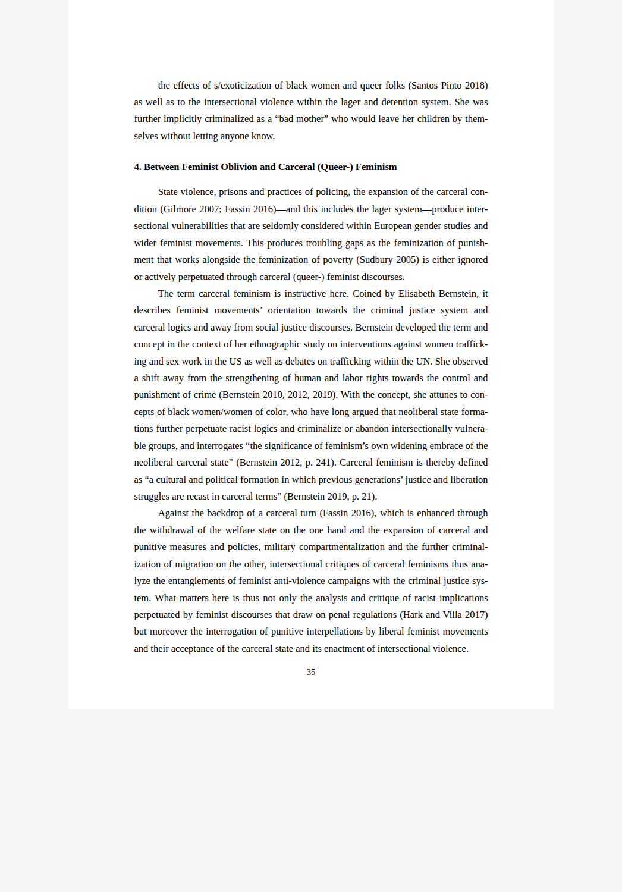the effects of s/exoticization of black women and queer folks (Santos Pinto 2018) as well as to the intersectional violence within the lager and detention system. She was further implicitly criminalized as a “bad mother” who would leave her children by themselves without letting anyone know.
4. Between Feminist Oblivion and Carceral (Queer-) Feminism
State violence, prisons and practices of policing, the expansion of the carceral condition (Gilmore 2007; Fassin 2016)—and this includes the lager system—produce intersectional vulnerabilities that are seldomly considered within European gender studies and wider feminist movements. This produces troubling gaps as the feminization of punishment that works alongside the feminization of poverty (Sudbury 2005) is either ignored or actively perpetuated through carceral (queer-) feminist discourses.
The term carceral feminism is instructive here. Coined by Elisabeth Bernstein, it describes feminist movements’ orientation towards the criminal justice system and carceral logics and away from social justice discourses. Bernstein developed the term and concept in the context of her ethnographic study on interventions against women trafficking and sex work in the US as well as debates on trafficking within the UN. She observed a shift away from the strengthening of human and labor rights towards the control and punishment of crime (Bernstein 2010, 2012, 2019). With the concept, she attunes to concepts of black women/women of color, who have long argued that neoliberal state formations further perpetuate racist logics and criminalize or abandon intersectionally vulnerable groups, and interrogates “the significance of feminism’s own widening embrace of the neoliberal carceral state” (Bernstein 2012, p. 241). Carceral feminism is thereby defined as “a cultural and political formation in which previous generations’ justice and liberation struggles are recast in carceral terms” (Bernstein 2019, p. 21).
Against the backdrop of a carceral turn (Fassin 2016), which is enhanced through the withdrawal of the welfare state on the one hand and the expansion of carceral and punitive measures and policies, military compartmentalization and the further criminalization of migration on the other, intersectional critiques of carceral feminisms thus analyze the entanglements of feminist anti-violence campaigns with the criminal justice system. What matters here is thus not only the analysis and critique of racist implications perpetuated by feminist discourses that draw on penal regulations (Hark and Villa 2017) but moreover the interrogation of punitive interpellations by liberal feminist movements and their acceptance of the carceral state and its enactment of intersectional violence.
35